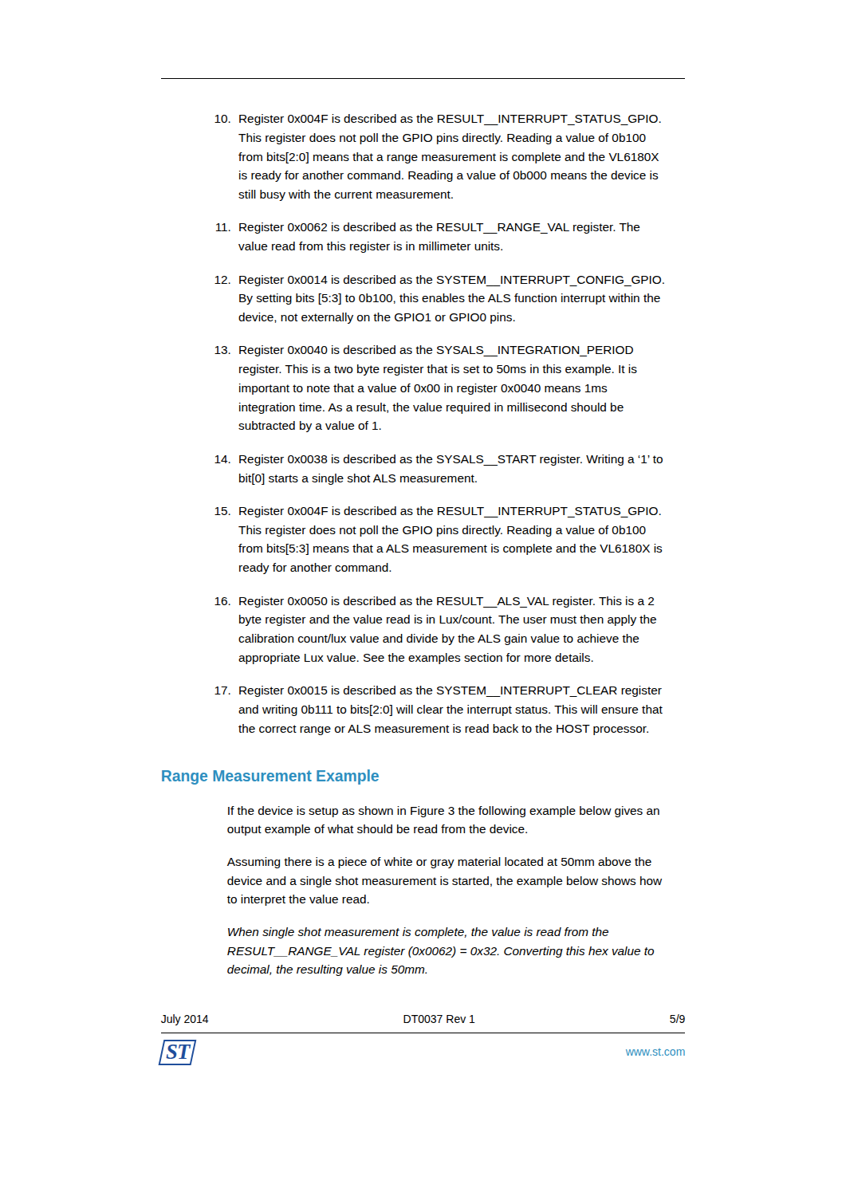Register 0x004F is described as the RESULT__INTERRUPT_STATUS_GPIO. This register does not poll the GPIO pins directly. Reading a value of 0b100 from bits[2:0] means that a range measurement is complete and the VL6180X is ready for another command. Reading a value of 0b000 means the device is still busy with the current measurement.
Register 0x0062 is described as the RESULT__RANGE_VAL register. The value read from this register is in millimeter units.
Register 0x0014 is described as the SYSTEM__INTERRUPT_CONFIG_GPIO. By setting bits [5:3] to 0b100, this enables the ALS function interrupt within the device, not externally on the GPIO1 or GPIO0 pins.
Register 0x0040 is described as the SYSALS__INTEGRATION_PERIOD register. This is a two byte register that is set to 50ms in this example. It is important to note that a value of 0x00 in register 0x0040 means 1ms integration time. As a result, the value required in millisecond should be subtracted by a value of 1.
Register 0x0038 is described as the SYSALS__START register. Writing a ‘1’ to bit[0] starts a single shot ALS measurement.
Register 0x004F is described as the RESULT__INTERRUPT_STATUS_GPIO. This register does not poll the GPIO pins directly. Reading a value of 0b100 from bits[5:3] means that a ALS measurement is complete and the VL6180X is ready for another command.
Register 0x0050 is described as the RESULT__ALS_VAL register. This is a 2 byte register and the value read is in Lux/count. The user must then apply the calibration count/lux value and divide by the ALS gain value to achieve the appropriate Lux value. See the examples section for more details.
Register 0x0015 is described as the SYSTEM__INTERRUPT_CLEAR register and writing 0b111 to bits[2:0] will clear the interrupt status. This will ensure that the correct range or ALS measurement is read back to the HOST processor.
Range Measurement Example
If the device is setup as shown in Figure 3 the following example below gives an output example of what should be read from the device.
Assuming there is a piece of white or gray material located at 50mm above the device and a single shot measurement is started, the example below shows how to interpret the value read.
When single shot measurement is complete, the value is read from the RESULT__RANGE_VAL register (0x0062) = 0x32. Converting this hex value to decimal, the resulting value is 50mm.
July 2014
DT0037 Rev 1
5/9
ST
www.st.com